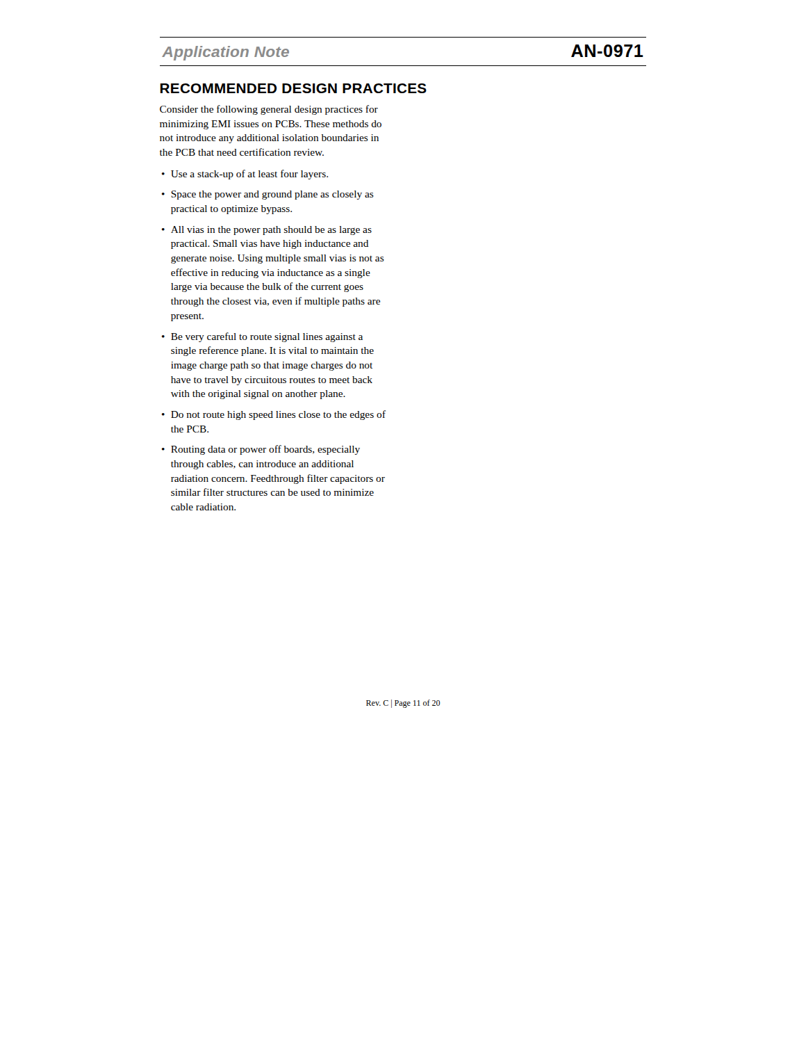Application Note
AN-0971
Recommended Design Practices
Consider the following general design practices for minimizing EMI issues on PCBs. These methods do not introduce any additional isolation boundaries in the PCB that need certification review.
Use a stack-up of at least four layers.
Space the power and ground plane as closely as practical to optimize bypass.
All vias in the power path should be as large as practical. Small vias have high inductance and generate noise. Using multiple small vias is not as effective in reducing via inductance as a single large via because the bulk of the current goes through the closest via, even if multiple paths are present.
Be very careful to route signal lines against a single reference plane. It is vital to maintain the image charge path so that image charges do not have to travel by circuitous routes to meet back with the original signal on another plane.
Do not route high speed lines close to the edges of the PCB.
Routing data or power off boards, especially through cables, can introduce an additional radiation concern. Feedthrough filter capacitors or similar filter structures can be used to minimize cable radiation.
Rev. C | Page 11 of 20